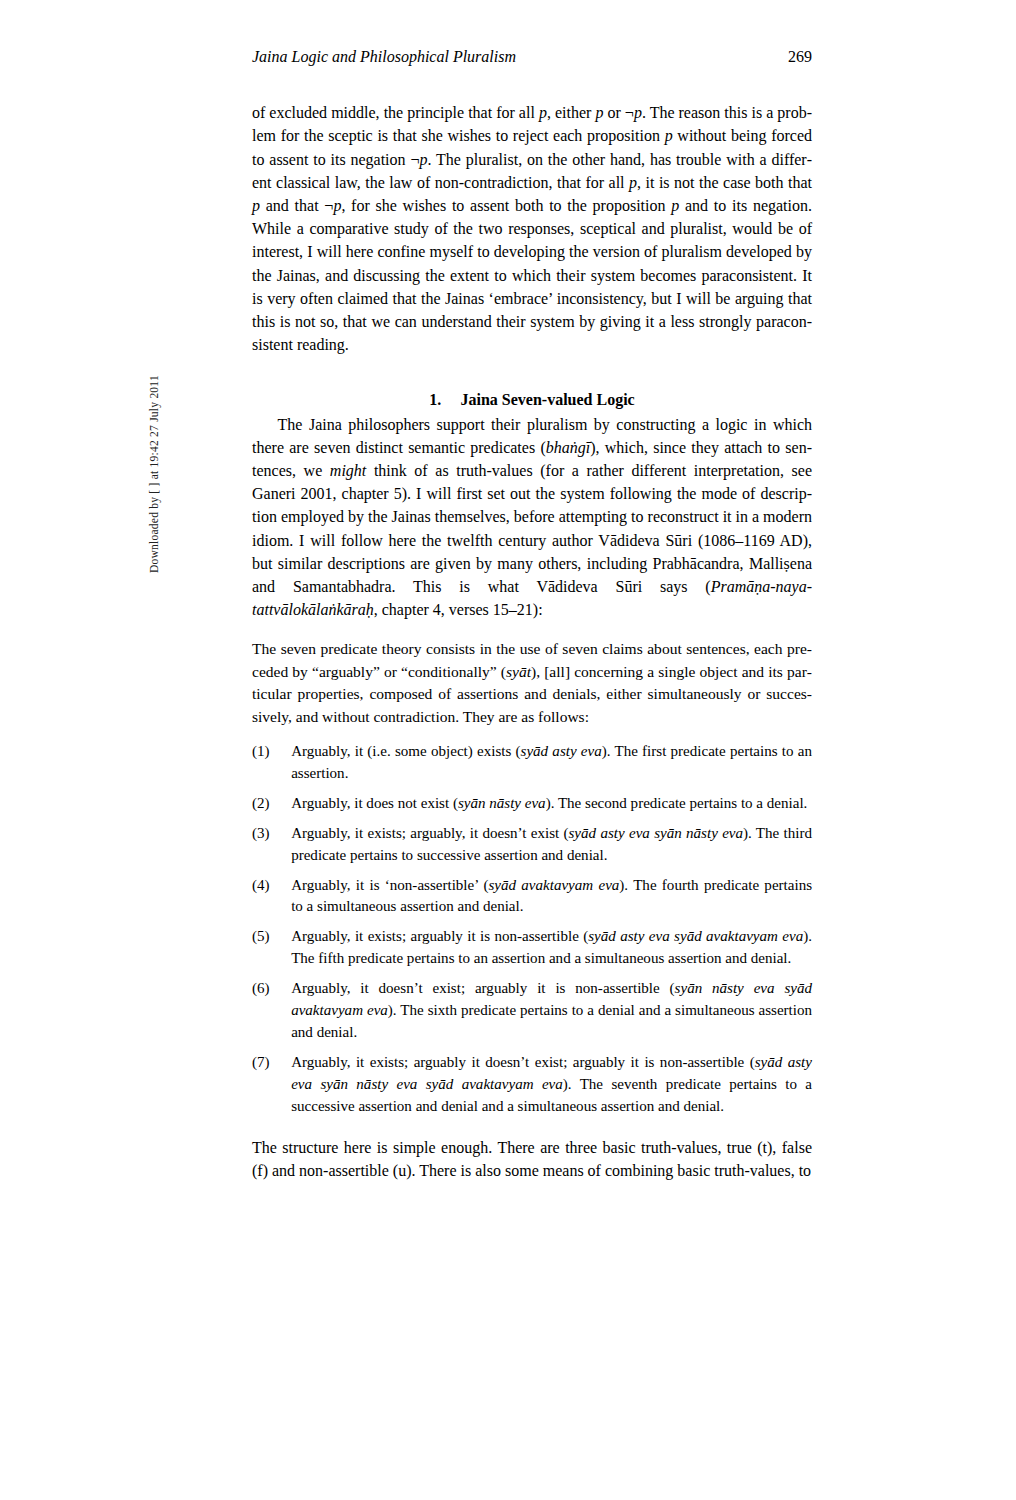Downloaded by [ ] at 19:42 27 July 2011
Jaina Logic and Philosophical Pluralism 269
of excluded middle, the principle that for all p, either p or ¬p. The reason this is a problem for the sceptic is that she wishes to reject each proposition p without being forced to assent to its negation ¬p. The pluralist, on the other hand, has trouble with a different classical law, the law of non-contradiction, that for all p, it is not the case both that p and that ¬p, for she wishes to assent both to the proposition p and to its negation. While a comparative study of the two responses, sceptical and pluralist, would be of interest, I will here confine myself to developing the version of pluralism developed by the Jainas, and discussing the extent to which their system becomes paraconsistent. It is very often claimed that the Jainas ‘embrace’ inconsistency, but I will be arguing that this is not so, that we can understand their system by giving it a less strongly paraconsistent reading.
1. Jaina Seven-valued Logic
The Jaina philosophers support their pluralism by constructing a logic in which there are seven distinct semantic predicates (bhaṅgī), which, since they attach to sentences, we might think of as truth-values (for a rather different interpretation, see Ganeri 2001, chapter 5). I will first set out the system following the mode of description employed by the Jainas themselves, before attempting to reconstruct it in a modern idiom. I will follow here the twelfth century author Vādideva Sūri (1086–1169 AD), but similar descriptions are given by many others, including Prabhācandra, Malliṣena and Samantabhadra. This is what Vādideva Sūri says (Pramāṇa-naya-tattvālokālaṅkāraḥ, chapter 4, verses 15–21):
The seven predicate theory consists in the use of seven claims about sentences, each preceded by “arguably” or “conditionally” (syāt), [all] concerning a single object and its particular properties, composed of assertions and denials, either simultaneously or successively, and without contradiction. They are as follows:
(1) Arguably, it (i.e. some object) exists (syād asty eva). The first predicate pertains to an assertion.
(2) Arguably, it does not exist (syān nāsty eva). The second predicate pertains to a denial.
(3) Arguably, it exists; arguably, it doesn’t exist (syād asty eva syān nāsty eva). The third predicate pertains to successive assertion and denial.
(4) Arguably, it is ‘non-assertible’ (syād avaktavyam eva). The fourth predicate pertains to a simultaneous assertion and denial.
(5) Arguably, it exists; arguably it is non-assertible (syād asty eva syād avaktavyam eva). The fifth predicate pertains to an assertion and a simultaneous assertion and denial.
(6) Arguably, it doesn’t exist; arguably it is non-assertible (syān nāsty eva syād avaktavyam eva). The sixth predicate pertains to a denial and a simultaneous assertion and denial.
(7) Arguably, it exists; arguably it doesn’t exist; arguably it is non-assertible (syād asty eva syān nāsty eva syād avaktavyam eva). The seventh predicate pertains to a successive assertion and denial and a simultaneous assertion and denial.
The structure here is simple enough. There are three basic truth-values, true (t), false (f) and non-assertible (u). There is also some means of combining basic truth-values, to